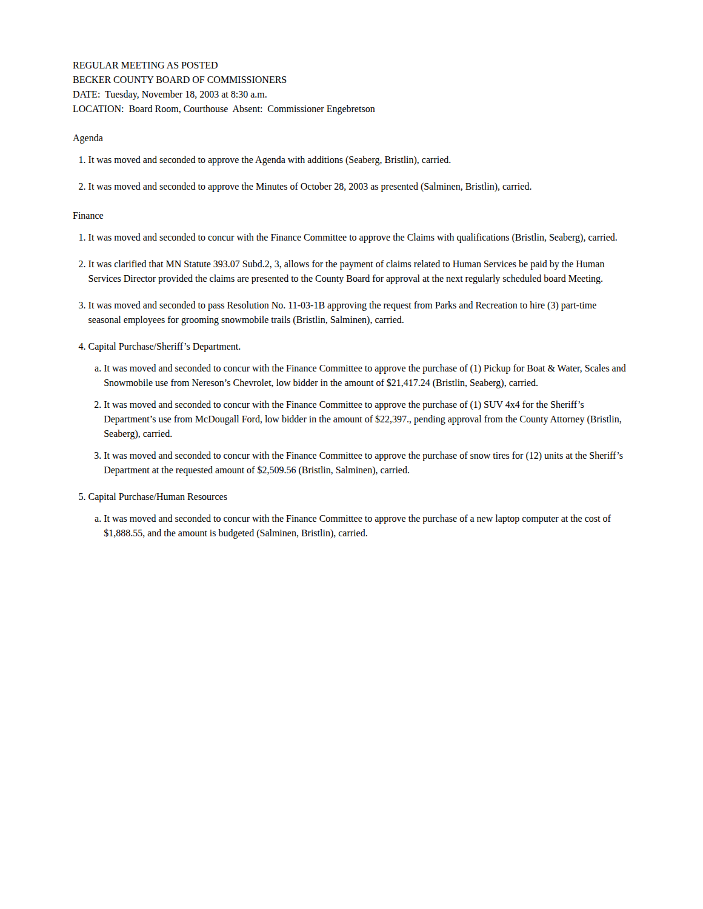REGULAR MEETING AS POSTED
BECKER COUNTY BOARD OF COMMISSIONERS
DATE: Tuesday, November 18, 2003 at 8:30 a.m.
LOCATION: Board Room, Courthouse Absent: Commissioner Engebretson
Agenda
It was moved and seconded to approve the Agenda with additions (Seaberg, Bristlin), carried.
It was moved and seconded to approve the Minutes of October 28, 2003 as presented (Salminen, Bristlin), carried.
Finance
It was moved and seconded to concur with the Finance Committee to approve the Claims with qualifications (Bristlin, Seaberg), carried.
It was clarified that MN Statute 393.07 Subd.2, 3, allows for the payment of claims related to Human Services be paid by the Human Services Director provided the claims are presented to the County Board for approval at the next regularly scheduled board Meeting.
It was moved and seconded to pass Resolution No. 11-03-1B approving the request from Parks and Recreation to hire (3) part-time seasonal employees for grooming snowmobile trails (Bristlin, Salminen), carried.
Capital Purchase/Sheriff’s Department.
It was moved and seconded to concur with the Finance Committee to approve the purchase of (1) Pickup for Boat & Water, Scales and Snowmobile use from Nereson’s Chevrolet, low bidder in the amount of $21,417.24 (Bristlin, Seaberg), carried.
It was moved and seconded to concur with the Finance Committee to approve the purchase of (1) SUV 4x4 for the Sheriff’s Department’s use from McDougall Ford, low bidder in the amount of $22,397., pending approval from the County Attorney (Bristlin, Seaberg), carried.
It was moved and seconded to concur with the Finance Committee to approve the purchase of snow tires for (12) units at the Sheriff’s Department at the requested amount of $2,509.56 (Bristlin, Salminen), carried.
Capital Purchase/Human Resources
It was moved and seconded to concur with the Finance Committee to approve the purchase of a new laptop computer at the cost of $1,888.55, and the amount is budgeted (Salminen, Bristlin), carried.